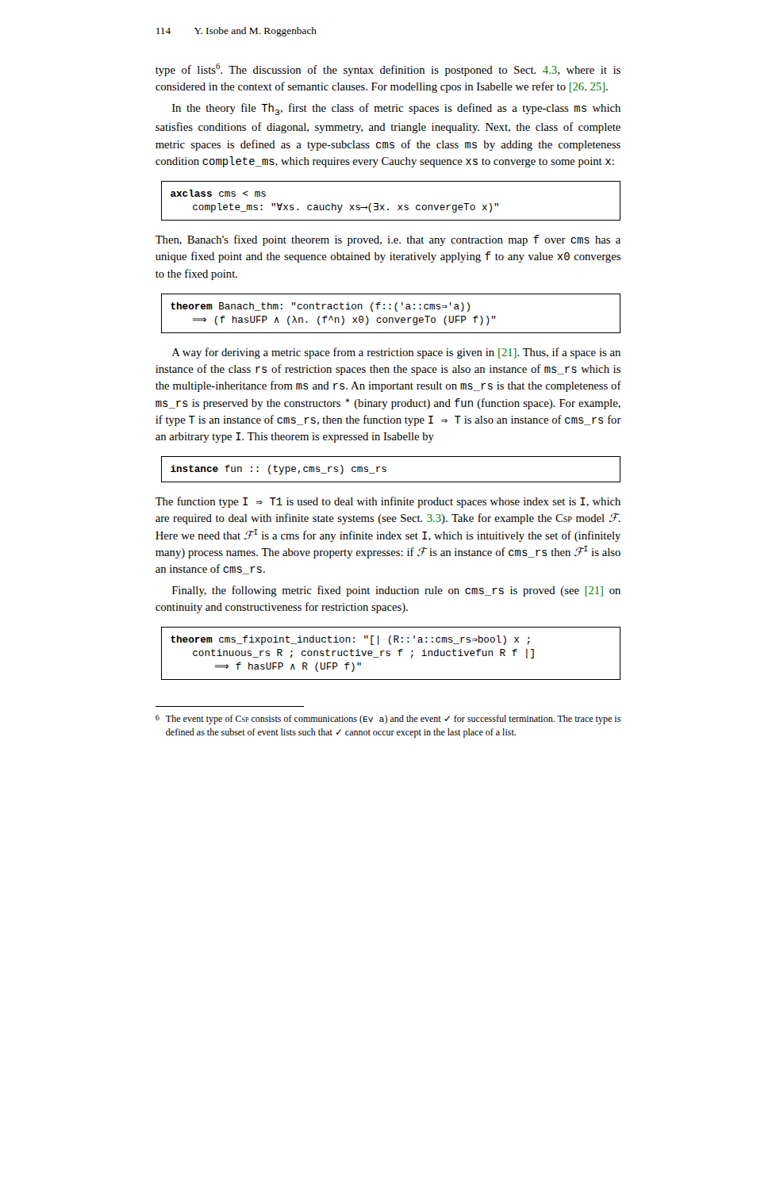114 Y. Isobe and M. Roggenbach
type of lists6. The discussion of the syntax definition is postponed to Sect. 4.3, where it is considered in the context of semantic clauses. For modelling cpos in Isabelle we refer to [26, 25].
In the theory file Th3, first the class of metric spaces is defined as a type-class ms which satisfies conditions of diagonal, symmetry, and triangle inequality. Next, the class of complete metric spaces is defined as a type-subclass cms of the class ms by adding the completeness condition complete_ms, which requires every Cauchy sequence xs to converge to some point x:
axclass cms < ms complete_ms: "∀xs. cauchy xs⟶(∃x. xs convergeTo x)"
Then, Banach's fixed point theorem is proved, i.e. that any contraction map f over cms has a unique fixed point and the sequence obtained by iteratively applying f to any value x0 converges to the fixed point.
theorem Banach_thm: "contraction (f::('a::cms⇒'a)) ⟹ (f hasUFP ∧ (λn. (f^n) x0) convergeTo (UFP f))"
A way for deriving a metric space from a restriction space is given in [21]. Thus, if a space is an instance of the class rs of restriction spaces then the space is also an instance of ms_rs which is the multiple-inheritance from ms and rs. An important result on ms_rs is that the completeness of ms_rs is preserved by the constructors * (binary product) and fun (function space). For example, if type T is an instance of cms_rs, then the function type I ⇒ T is also an instance of cms_rs for an arbitrary type I. This theorem is expressed in Isabelle by
instance fun :: (type,cms_rs) cms_rs
The function type I ⇒ T1 is used to deal with infinite product spaces whose index set is I, which are required to deal with infinite state systems (see Sect. 3.3). Take for example the Csp model ℱ. Here we need that ℱI is a cms for any infinite index set I, which is intuitively the set of (infinitely many) process names. The above property expresses: if ℱ is an instance of cms_rs then ℱI is also an instance of cms_rs.
Finally, the following metric fixed point induction rule on cms_rs is proved (see [21] on continuity and constructiveness for restriction spaces).
theorem cms_fixpoint_induction: "[| (R::'a::cms_rs⇒bool) x ; continuous_rs R ; constructive_rs f ; inductivefun R f |] ⟹ f hasUFP ∧ R (UFP f)"
6 The event type of Csp consists of communications (Ev a) and the event ✓ for successful termination. The trace type is defined as the subset of event lists such that ✓ cannot occur except in the last place of a list.